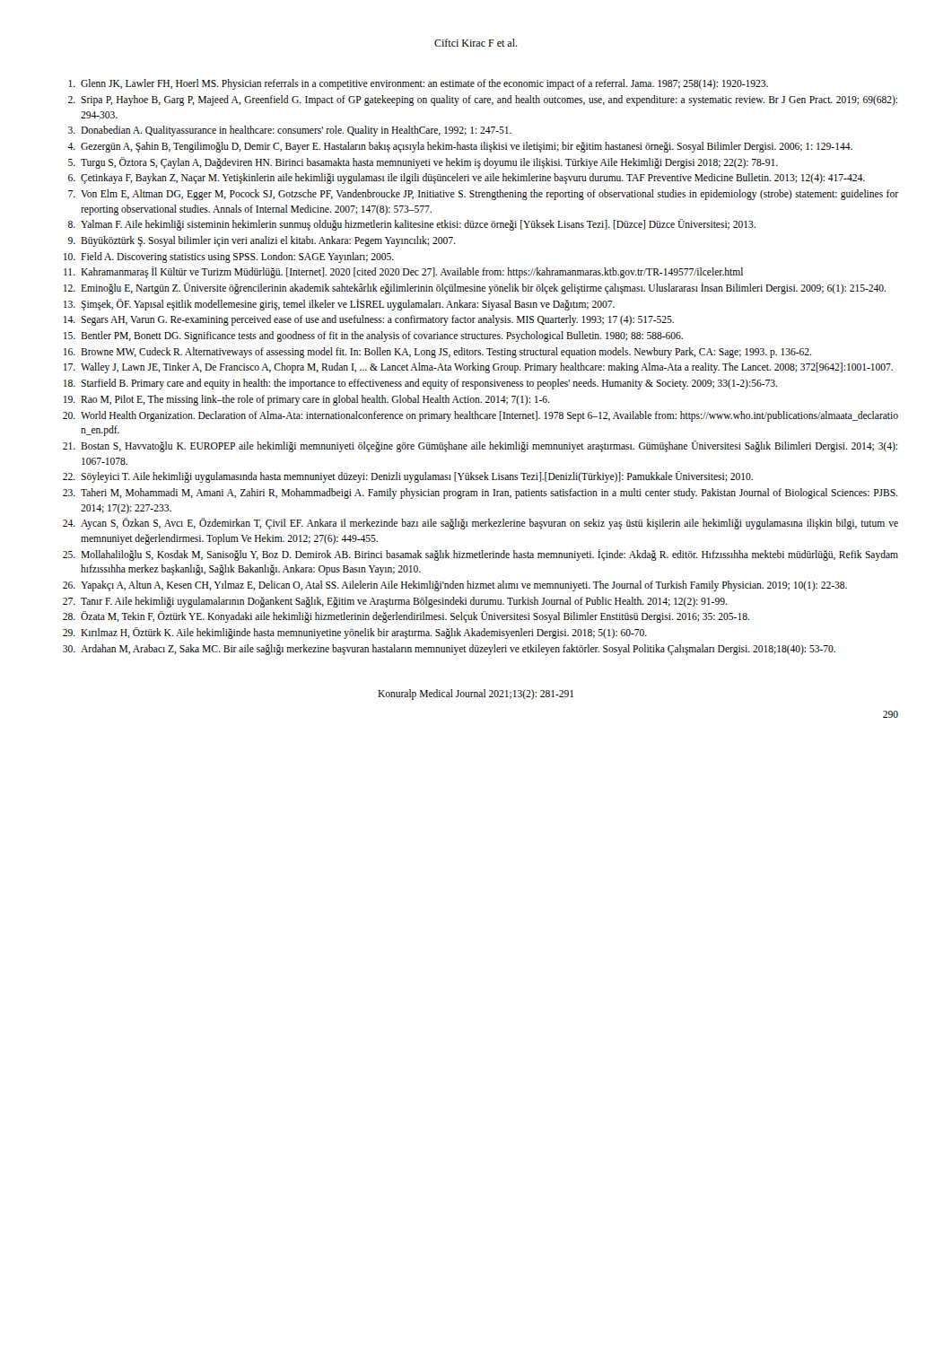Ciftci Kirac F et al.
Glenn JK, Lawler FH, Hoerl MS. Physician referrals in a competitive environment: an estimate of the economic impact of a referral. Jama. 1987; 258(14): 1920-1923.
Sripa P, Hayhoe B, Garg P, Majeed A, Greenfield G. Impact of GP gatekeeping on quality of care, and health outcomes, use, and expenditure: a systematic review. Br J Gen Pract. 2019; 69(682): 294-303.
Donabedian A. Qualityassurance in healthcare: consumers' role. Quality in HealthCare, 1992; 1: 247-51.
Gezergün A, Şahin B, Tengilimoğlu D, Demir C, Bayer E. Hastaların bakış açısıyla hekim-hasta ilişkisi ve iletişimi; bir eğitim hastanesi örneği. Sosyal Bilimler Dergisi. 2006; 1: 129-144.
Turgu S, Öztora S, Çaylan A, Dağdeviren HN. Birinci basamakta hasta memnuniyeti ve hekim iş doyumu ile ilişkisi. Türkiye Aile Hekimliği Dergisi 2018; 22(2): 78-91.
Çetinkaya F, Baykan Z, Naçar M. Yetişkinlerin aile hekimliği uygulaması ile ilgili düşünceleri ve aile hekimlerine başvuru durumu. TAF Preventive Medicine Bulletin. 2013; 12(4): 417-424.
Von Elm E, Altman DG, Egger M, Pocock SJ, Gotzsche PF, Vandenbroucke JP, Initiative S. Strengthening the reporting of observational studies in epidemiology (strobe) statement: guidelines for reporting observational studies. Annals of Internal Medicine. 2007; 147(8): 573–577.
Yalman F. Aile hekimliği sisteminin hekimlerin sunmuş olduğu hizmetlerin kalitesine etkisi: düzce örneği [Yüksek Lisans Tezi]. [Düzce] Düzce Üniversitesi; 2013.
Büyüköztürk Ş. Sosyal bilimler için veri analizi el kitabı. Ankara: Pegem Yayıncılık; 2007.
Field A. Discovering statistics using SPSS. London: SAGE Yayınları; 2005.
Kahramanmaraş İl Kültür ve Turizm Müdürlüğü. [Internet]. 2020 [cited 2020 Dec 27]. Available from: https://kahramanmaras.ktb.gov.tr/TR-149577/ilceler.html
Eminoğlu E, Nartgün Z. Üniversite öğrencilerinin akademik sahtekârlık eğilimlerinin ölçülmesine yönelik bir ölçek geliştirme çalışması. Uluslararası İnsan Bilimleri Dergisi. 2009; 6(1): 215-240.
Şimşek, ÖF. Yapısal eşitlik modellemesine giriş, temel ilkeler ve LİSREL uygulamaları. Ankara: Siyasal Basın ve Dağıtım; 2007.
Segars AH, Varun G. Re-examining perceived ease of use and usefulness: a confirmatory factor analysis. MIS Quarterly. 1993; 17 (4): 517-525.
Bentler PM, Bonett DG. Significance tests and goodness of fit in the analysis of covariance structures. Psychological Bulletin. 1980; 88: 588-606.
Browne MW, Cudeck R. Alternativeways of assessing model fit. In: Bollen KA, Long JS, editors. Testing structural equation models. Newbury Park, CA: Sage; 1993. p. 136-62.
Walley J, Lawn JE, Tinker A, De Francisco A, Chopra M, Rudan I, ... & Lancet Alma-Ata Working Group. Primary healthcare: making Alma-Ata a reality. The Lancet. 2008; 372[9642]:1001-1007.
Starfield B. Primary care and equity in health: the importance to effectiveness and equity of responsiveness to peoples' needs. Humanity & Society. 2009; 33(1-2):56-73.
Rao M, Pilot E, The missing link–the role of primary care in global health. Global Health Action. 2014; 7(1): 1-6.
World Health Organization. Declaration of Alma-Ata: internationalconference on primary healthcare [Internet]. 1978 Sept 6–12, Available from: https://www.who.int/publications/almaata_declaration_en.pdf.
Bostan S, Havvatoğlu K. EUROPEP aile hekimliği memnuniyeti ölçeğine göre Gümüşhane aile hekimliği memnuniyet araştırması. Gümüşhane Üniversitesi Sağlık Bilimleri Dergisi. 2014; 3(4): 1067-1078.
Söyleyici T. Aile hekimliği uygulamasında hasta memnuniyet düzeyi: Denizli uygulaması [Yüksek Lisans Tezi].[Denizli(Türkiye)]: Pamukkale Üniversitesi; 2010.
Taheri M, Mohammadi M, Amani A, Zahiri R, Mohammadbeigi A. Family physician program in Iran, patients satisfaction in a multi center study. Pakistan Journal of Biological Sciences: PJBS. 2014; 17(2): 227-233.
Aycan S, Özkan S, Avcı E, Özdemirkan T, Çivil EF. Ankara il merkezinde bazı aile sağlığı merkezlerine başvuran on sekiz yaş üstü kişilerin aile hekimliği uygulamasına ilişkin bilgi, tutum ve memnuniyet değerlendirmesi. Toplum Ve Hekim. 2012; 27(6): 449-455.
Mollahaliloğlu S, Kosdak M, Sanisoğlu Y, Boz D. Demirok AB. Birinci basamak sağlık hizmetlerinde hasta memnuniyeti. İçinde: Akdağ R. editör. Hıfzıssıhha mektebi müdürlüğü, Refik Saydam hıfzıssıhha merkez başkanlığı, Sağlık Bakanlığı. Ankara: Opus Basın Yayın; 2010.
Yapakçı A, Altun A, Kesen CH, Yılmaz E, Delican O, Atal SS. Ailelerin Aile Hekimliği'nden hizmet alımı ve memnuniyeti. The Journal of Turkish Family Physician. 2019; 10(1): 22-38.
Tanır F. Aile hekimliği uygulamalarının Doğankent Sağlık, Eğitim ve Araştırma Bölgesindeki durumu. Turkish Journal of Public Health. 2014; 12(2): 91-99.
Özata M, Tekin F, Öztürk YE. Konyadaki aile hekimliği hizmetlerinin değerlendirilmesi. Selçuk Üniversitesi Sosyal Bilimler Enstitüsü Dergisi. 2016; 35: 205-18.
Kırılmaz H, Öztürk K. Aile hekimliğinde hasta memnuniyetine yönelik bir araştırma. Sağlık Akademisyenleri Dergisi. 2018; 5(1): 60-70.
Ardahan M, Arabacı Z, Saka MC. Bir aile sağlığı merkezine başvuran hastaların memnuniyet düzeyleri ve etkileyen faktörler. Sosyal Politika Çalışmaları Dergisi. 2018;18(40): 53-70.
Konuralp Medical Journal 2021;13(2): 281-291
290